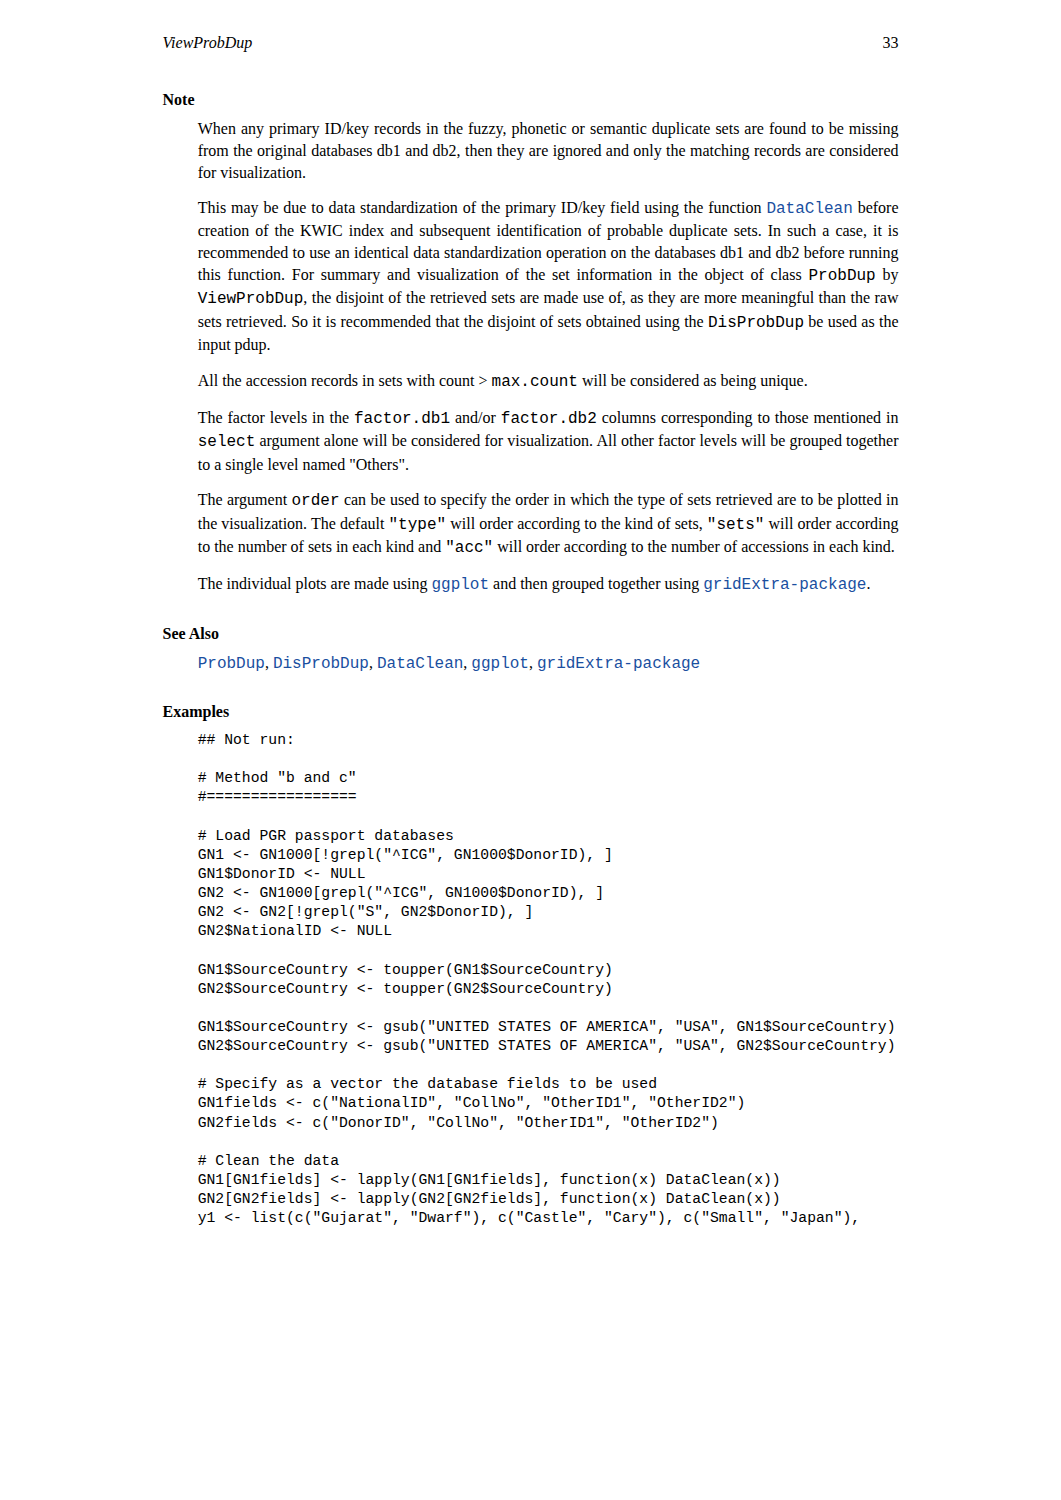ViewProbDup 33
Note
When any primary ID/key records in the fuzzy, phonetic or semantic duplicate sets are found to be missing from the original databases db1 and db2, then they are ignored and only the matching records are considered for visualization.
This may be due to data standardization of the primary ID/key field using the function DataClean before creation of the KWIC index and subsequent identification of probable duplicate sets. In such a case, it is recommended to use an identical data standardization operation on the databases db1 and db2 before running this function. For summary and visualization of the set information in the object of class ProbDup by ViewProbDup, the disjoint of the retrieved sets are made use of, as they are more meaningful than the raw sets retrieved. So it is recommended that the disjoint of sets obtained using the DisProbDup be used as the input pdup.
All the accession records in sets with count > max.count will be considered as being unique.
The factor levels in the factor.db1 and/or factor.db2 columns corresponding to those mentioned in select argument alone will be considered for visualization. All other factor levels will be grouped together to a single level named "Others".
The argument order can be used to specify the order in which the type of sets retrieved are to be plotted in the visualization. The default "type" will order according to the kind of sets, "sets" will order according to the number of sets in each kind and "acc" will order according to the number of accessions in each kind.
The individual plots are made using ggplot and then grouped together using gridExtra-package.
See Also
ProbDup, DisProbDup, DataClean, ggplot, gridExtra-package
Examples
## Not run:

# Method "b and c"
#=================

# Load PGR passport databases
GN1 <- GN1000[!grepl("^ICG", GN1000$DonorID), ]
GN1$DonorID <- NULL
GN2 <- GN1000[grepl("^ICG", GN1000$DonorID), ]
GN2 <- GN2[!grepl("S", GN2$DonorID), ]
GN2$NationalID <- NULL

GN1$SourceCountry <- toupper(GN1$SourceCountry)
GN2$SourceCountry <- toupper(GN2$SourceCountry)

GN1$SourceCountry <- gsub("UNITED STATES OF AMERICA", "USA", GN1$SourceCountry)
GN2$SourceCountry <- gsub("UNITED STATES OF AMERICA", "USA", GN2$SourceCountry)

# Specify as a vector the database fields to be used
GN1fields <- c("NationalID", "CollNo", "OtherID1", "OtherID2")
GN2fields <- c("DonorID", "CollNo", "OtherID1", "OtherID2")

# Clean the data
GN1[GN1fields] <- lapply(GN1[GN1fields], function(x) DataClean(x))
GN2[GN2fields] <- lapply(GN2[GN2fields], function(x) DataClean(x))
y1 <- list(c("Gujarat", "Dwarf"), c("Castle", "Cary"), c("Small", "Japan"),